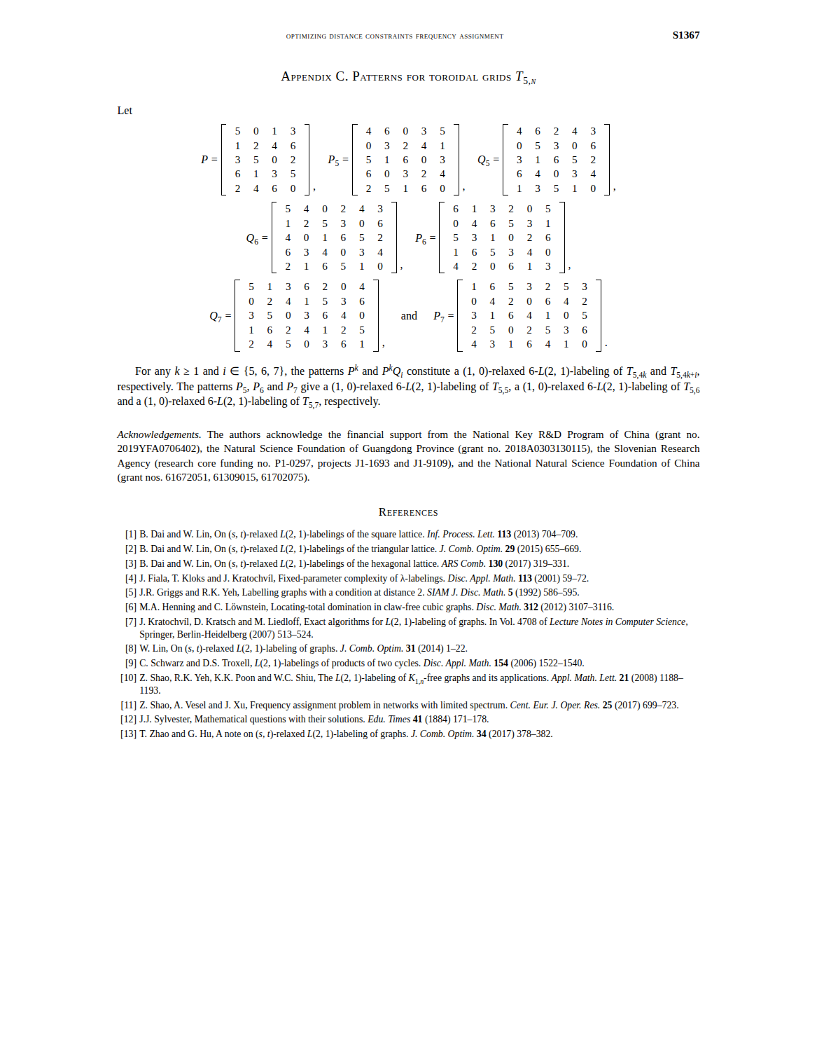optimizing distance constraints frequency assignment S1367
Appendix C. Patterns for toroidal grids T5,n
Let
P =
| 5 | 0 | 1 | 3 |
| 1 | 2 | 4 | 6 |
| 3 | 5 | 0 | 2 |
| 6 | 1 | 3 | 5 |
| 2 | 4 | 6 | 0 |
, P5 =
| 4 | 6 | 0 | 3 | 5 |
| 0 | 3 | 2 | 4 | 1 |
| 5 | 1 | 6 | 0 | 3 |
| 6 | 0 | 3 | 2 | 4 |
| 2 | 5 | 1 | 6 | 0 |
, Q5 =
| 4 | 6 | 2 | 4 | 3 |
| 0 | 5 | 3 | 0 | 6 |
| 3 | 1 | 6 | 5 | 2 |
| 6 | 4 | 0 | 3 | 4 |
| 1 | 3 | 5 | 1 | 0 |
,
Q6 =
| 5 | 4 | 0 | 2 | 4 | 3 |
| 1 | 2 | 5 | 3 | 0 | 6 |
| 4 | 0 | 1 | 6 | 5 | 2 |
| 6 | 3 | 4 | 0 | 3 | 4 |
| 2 | 1 | 6 | 5 | 1 | 0 |
, P6 =
| 6 | 1 | 3 | 2 | 0 | 5 |
| 0 | 4 | 6 | 5 | 3 | 1 |
| 5 | 3 | 1 | 0 | 2 | 6 |
| 1 | 6 | 5 | 3 | 4 | 0 |
| 4 | 2 | 0 | 6 | 1 | 3 |
,
Q7 =
| 5 | 1 | 3 | 6 | 2 | 0 | 4 |
| 0 | 2 | 4 | 1 | 5 | 3 | 6 |
| 3 | 5 | 0 | 3 | 6 | 4 | 0 |
| 1 | 6 | 2 | 4 | 1 | 2 | 5 |
| 2 | 4 | 5 | 0 | 3 | 6 | 1 |
, and P7 =
| 1 | 6 | 5 | 3 | 2 | 5 | 3 |
| 0 | 4 | 2 | 0 | 6 | 4 | 2 |
| 3 | 1 | 6 | 4 | 1 | 0 | 5 |
| 2 | 5 | 0 | 2 | 5 | 3 | 6 |
| 4 | 3 | 1 | 6 | 4 | 1 | 0 |
.
For any k ≥ 1 and i ∈ {5, 6, 7}, the patterns Pk and PkQi constitute a (1, 0)-relaxed 6-L(2, 1)-labeling of T5,4k and T5,4k+i, respectively. The patterns P5, P6 and P7 give a (1, 0)-relaxed 6-L(2, 1)-labeling of T5,5, a (1, 0)-relaxed 6-L(2, 1)-labeling of T5,6 and a (1, 0)-relaxed 6-L(2, 1)-labeling of T5,7, respectively.
Acknowledgements. The authors acknowledge the financial support from the National Key R&D Program of China (grant no. 2019YFA0706402), the Natural Science Foundation of Guangdong Province (grant no. 2018A0303130115), the Slovenian Research Agency (research core funding no. P1-0297, projects J1-1693 and J1-9109), and the National Natural Science Foundation of China (grant nos. 61672051, 61309015, 61702075).
References
B. Dai and W. Lin, On (s, t)-relaxed L(2, 1)-labelings of the square lattice. Inf. Process. Lett. 113 (2013) 704–709.
B. Dai and W. Lin, On (s, t)-relaxed L(2, 1)-labelings of the triangular lattice. J. Comb. Optim. 29 (2015) 655–669.
B. Dai and W. Lin, On (s, t)-relaxed L(2, 1)-labelings of the hexagonal lattice. ARS Comb. 130 (2017) 319–331.
J. Fiala, T. Kloks and J. Kratochvíl, Fixed-parameter complexity of λ-labelings. Disc. Appl. Math. 113 (2001) 59–72.
J.R. Griggs and R.K. Yeh, Labelling graphs with a condition at distance 2. SIAM J. Disc. Math. 5 (1992) 586–595.
M.A. Henning and C. Löwnstein, Locating-total domination in claw-free cubic graphs. Disc. Math. 312 (2012) 3107–3116.
J. Kratochvíl, D. Kratsch and M. Liedloff, Exact algorithms for L(2, 1)-labeling of graphs. In Vol. 4708 of Lecture Notes in Computer Science, Springer, Berlin-Heidelberg (2007) 513–524.
W. Lin, On (s, t)-relaxed L(2, 1)-labeling of graphs. J. Comb. Optim. 31 (2014) 1–22.
C. Schwarz and D.S. Troxell, L(2, 1)-labelings of products of two cycles. Disc. Appl. Math. 154 (2006) 1522–1540.
Z. Shao, R.K. Yeh, K.K. Poon and W.C. Shiu, The L(2, 1)-labeling of K1,n-free graphs and its applications. Appl. Math. Lett. 21 (2008) 1188–1193.
Z. Shao, A. Vesel and J. Xu, Frequency assignment problem in networks with limited spectrum. Cent. Eur. J. Oper. Res. 25 (2017) 699–723.
J.J. Sylvester, Mathematical questions with their solutions. Edu. Times 41 (1884) 171–178.
T. Zhao and G. Hu, A note on (s, t)-relaxed L(2, 1)-labeling of graphs. J. Comb. Optim. 34 (2017) 378–382.